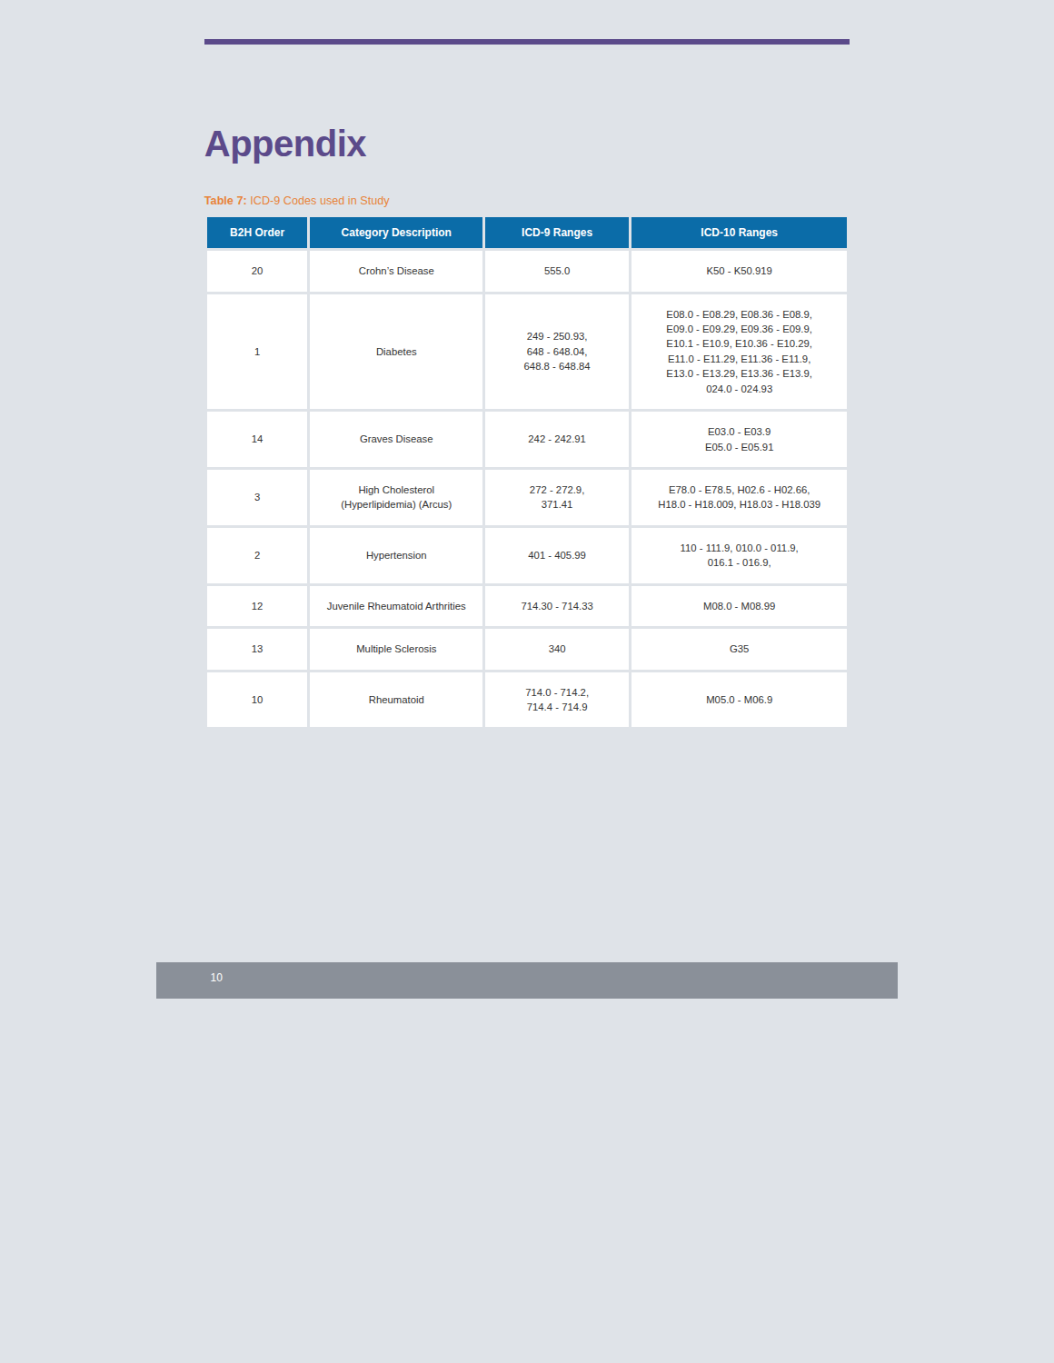Appendix
Table 7: ICD-9 Codes used in Study
| B2H Order | Category Description | ICD-9 Ranges | ICD-10 Ranges |
| --- | --- | --- | --- |
| 20 | Crohn’s Disease | 555.0 | K50 - K50.919 |
| 1 | Diabetes | 249 - 250.93, 648 - 648.04, 648.8 - 648.84 | E08.0 - E08.29, E08.36 - E08.9, E09.0 - E09.29, E09.36 - E09.9, E10.1 - E10.9, E10.36 - E10.29, E11.0 - E11.29, E11.36 - E11.9, E13.0 - E13.29, E13.36 - E13.9, 024.0 - 024.93 |
| 14 | Graves Disease | 242 - 242.91 | E03.0 - E03.9 E05.0 - E05.91 |
| 3 | High Cholesterol (Hyperlipidemia) (Arcus) | 272 - 272.9, 371.41 | E78.0 - E78.5, H02.6 - H02.66, H18.0 - H18.009, H18.03 - H18.039 |
| 2 | Hypertension | 401 - 405.99 | 110 - 111.9, 010.0 - 011.9, 016.1 - 016.9, |
| 12 | Juvenile Rheumatoid Arthrities | 714.30 - 714.33 | M08.0 - M08.99 |
| 13 | Multiple Sclerosis | 340 | G35 |
| 10 | Rheumatoid | 714.0 - 714.2, 714.4 - 714.9 | M05.0 - M06.9 |
10